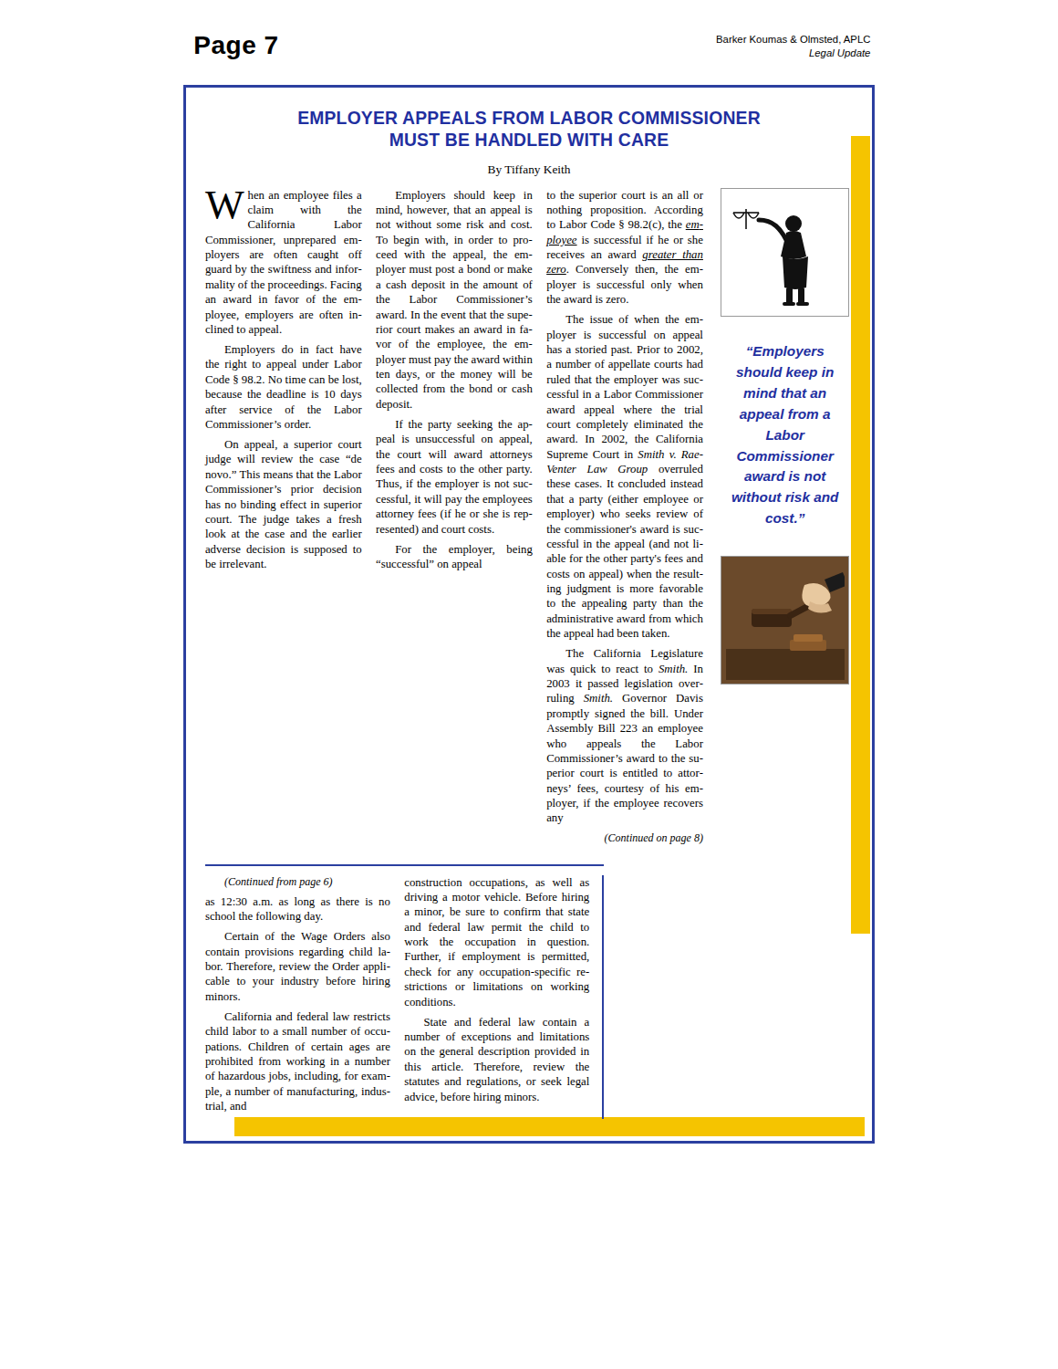Page 7
Barker Koumas & Olmsted, APLC
Legal Update
EMPLOYER APPEALS FROM LABOR COMMISSIONER
MUST BE HANDLED WITH CARE
By Tiffany Keith
When an employee files a claim with the California Labor Commissioner, unprepared employers are often caught off guard by the swiftness and informality of the proceedings. Facing an award in favor of the employee, employers are often inclined to appeal.
Employers do in fact have the right to appeal under Labor Code § 98.2. No time can be lost, because the deadline is 10 days after service of the Labor Commissioner’s order.
On appeal, a superior court judge will review the case “de novo.” This means that the Labor Commissioner’s prior decision has no binding effect in superior court. The judge takes a fresh look at the case and the earlier adverse decision is supposed to be irrelevant.
Employers should keep in mind, however, that an appeal is not without some risk and cost. To begin with, in order to proceed with the appeal, the employer must post a bond or make a cash deposit in the amount of the Labor Commissioner’s award. In the event that the superior court makes an award in favor of the employee, the employer must pay the award within ten days, or the money will be collected from the bond or cash deposit.
If the party seeking the appeal is unsuccessful on appeal, the court will award attorneys fees and costs to the other party. Thus, if the employer is not successful, it will pay the employees attorney fees (if he or she is represented) and court costs.
For the employer, being “successful” on appeal
to the superior court is an all or nothing proposition. According to Labor Code § 98.2(c), the employee is successful if he or she receives an award greater than zero. Conversely then, the employer is successful only when the award is zero.
The issue of when the employer is successful on appeal has a storied past. Prior to 2002, a number of appellate courts had ruled that the employer was successful in a Labor Commissioner award appeal where the trial court completely eliminated the award. In 2002, the California Supreme Court in Smith v. Rae-Venter Law Group overruled these cases. It concluded instead that a party (either employee or employer) who seeks review of the commissioner's award is successful in the appeal (and not liable for the other party's fees and costs on appeal) when the resulting judgment is more favorable to the appealing party than the administrative award from which the appeal had been taken.
The California Legislature was quick to react to Smith. In 2003 it passed legislation overruling Smith. Governor Davis promptly signed the bill. Under Assembly Bill 223 an employee who appeals the Labor Commissioner’s award to the superior court is entitled to attorneys’ fees, courtesy of his employer, if the employee recovers any
(Continued on page 8)
“Employers should keep in mind that an appeal from a Labor Commissioner award is not without risk and cost.”
(Continued from page 6)
as 12:30 a.m. as long as there is no school the following day.
Certain of the Wage Orders also contain provisions regarding child labor. Therefore, review the Order applicable to your industry before hiring minors.
California and federal law restricts child labor to a small number of occupations. Children of certain ages are prohibited from working in a number of hazardous jobs, including, for example, a number of manufacturing, industrial, and
construction occupations, as well as driving a motor vehicle. Before hiring a minor, be sure to confirm that state and federal law permit the child to work the occupation in question. Further, if employment is permitted, check for any occupation-specific restrictions or limitations on working conditions.
State and federal law contain a number of exceptions and limitations on the general description provided in this article. Therefore, review the statutes and regulations, or seek legal advice, before hiring minors.